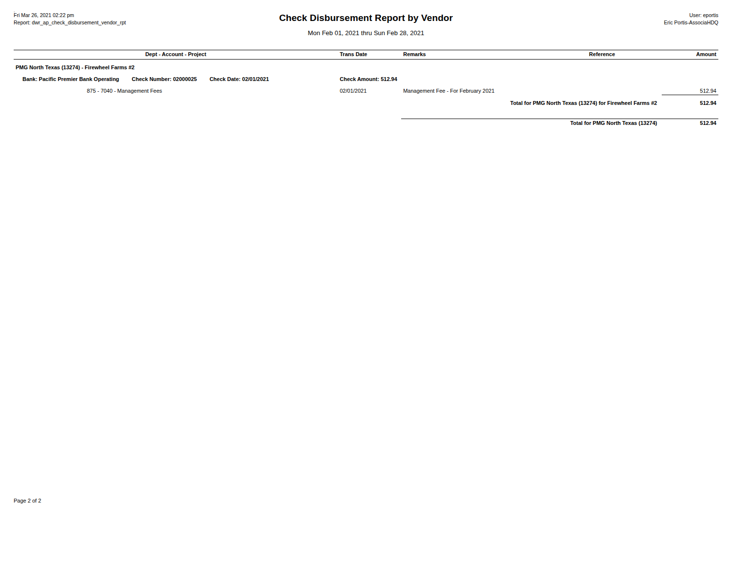.
Fri Mar 26, 2021 02:22 pm
Report: dwr_ap_check_disbursement_vendor_rpt
User: eportis
Eric Portis-AssociaHDQ
Check Disbursement Report by Vendor
Mon Feb 01, 2021 thru Sun Feb 28, 2021
| Dept - Account - Project | Trans Date | Remarks | Reference | Amount |
| --- | --- | --- | --- | --- |
| PMG North Texas (13274) - Firewheel Farms #2 | | | | |
| Bank: Pacific Premier Bank Operating Check Number: 02000025 Check Date: 02/01/2021 | Check Amount: 512.94 | | |
| 875 - 7040 - Management Fees | 02/01/2021 | Management Fee - For February 2021 | | 512.94 |
| | | Total for PMG North Texas (13274) for Firewheel Farms #2 | 512.94 |
| | | Total for PMG North Texas (13274) | 512.94 |
Page 2 of 2